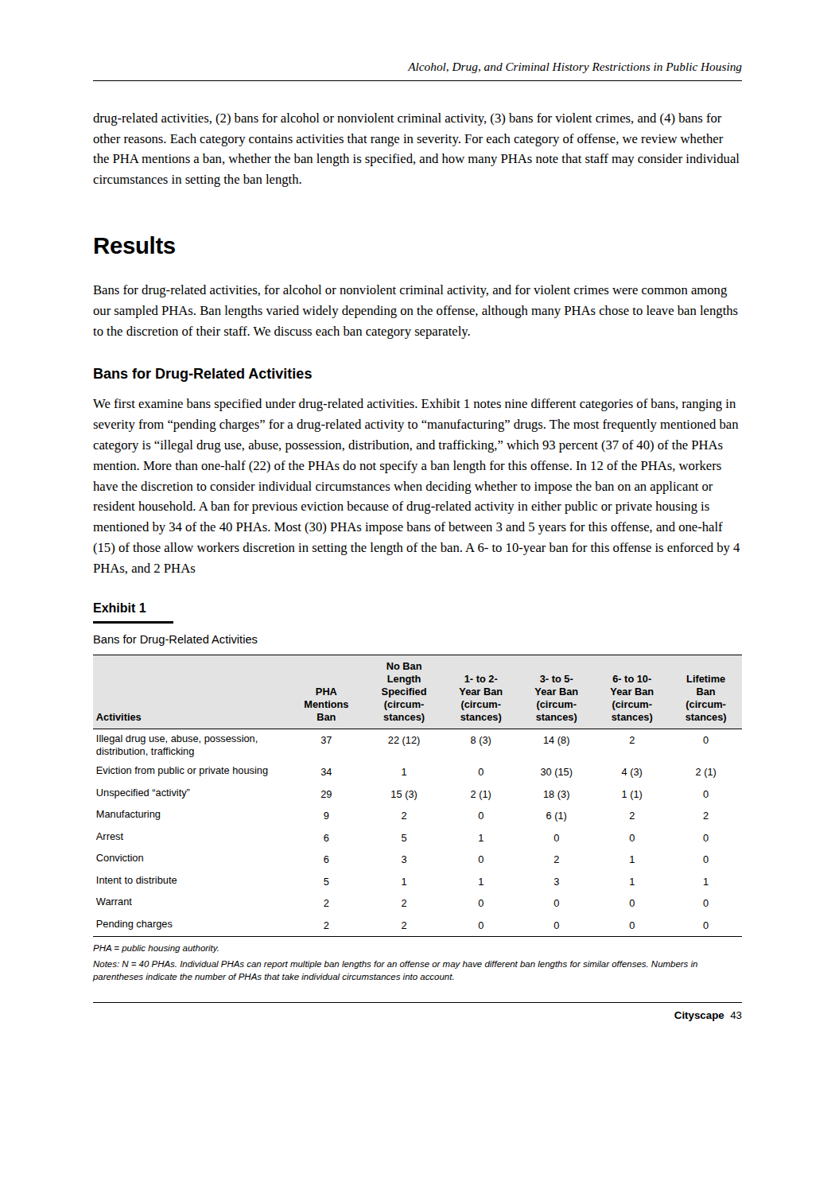Alcohol, Drug, and Criminal History Restrictions in Public Housing
drug-related activities, (2) bans for alcohol or nonviolent criminal activity, (3) bans for violent crimes, and (4) bans for other reasons. Each category contains activities that range in severity. For each category of offense, we review whether the PHA mentions a ban, whether the ban length is specified, and how many PHAs note that staff may consider individual circumstances in setting the ban length.
Results
Bans for drug-related activities, for alcohol or nonviolent criminal activity, and for violent crimes were common among our sampled PHAs. Ban lengths varied widely depending on the offense, although many PHAs chose to leave ban lengths to the discretion of their staff. We discuss each ban category separately.
Bans for Drug-Related Activities
We first examine bans specified under drug-related activities. Exhibit 1 notes nine different categories of bans, ranging in severity from “pending charges” for a drug-related activity to “manufacturing” drugs. The most frequently mentioned ban category is “illegal drug use, abuse, possession, distribution, and trafficking,” which 93 percent (37 of 40) of the PHAs mention. More than one-half (22) of the PHAs do not specify a ban length for this offense. In 12 of the PHAs, workers have the discretion to consider individual circumstances when deciding whether to impose the ban on an applicant or resident household. A ban for previous eviction because of drug-related activity in either public or private housing is mentioned by 34 of the 40 PHAs. Most (30) PHAs impose bans of between 3 and 5 years for this offense, and one-half (15) of those allow workers discretion in setting the length of the ban. A 6- to 10-year ban for this offense is enforced by 4 PHAs, and 2 PHAs
Exhibit 1
Bans for Drug-Related Activities
| Activities | PHA Mentions Ban | No Ban Length Specified (circum- stances) | 1- to 2- Year Ban (circum- stances) | 3- to 5- Year Ban (circum- stances) | 6- to 10- Year Ban (circum- stances) | Lifetime Ban (circum- stances) |
| --- | --- | --- | --- | --- | --- | --- |
| Illegal drug use, abuse, possession, distribution, trafficking | 37 | 22 (12) | 8 (3) | 14 (8) | 2 | 0 |
| Eviction from public or private housing | 34 | 1 | 0 | 30 (15) | 4 (3) | 2 (1) |
| Unspecified “activity” | 29 | 15 (3) | 2 (1) | 18 (3) | 1 (1) | 0 |
| Manufacturing | 9 | 2 | 0 | 6 (1) | 2 | 2 |
| Arrest | 6 | 5 | 1 | 0 | 0 | 0 |
| Conviction | 6 | 3 | 0 | 2 | 1 | 0 |
| Intent to distribute | 5 | 1 | 1 | 3 | 1 | 1 |
| Warrant | 2 | 2 | 0 | 0 | 0 | 0 |
| Pending charges | 2 | 2 | 0 | 0 | 0 | 0 |
PHA = public housing authority.
Notes: N = 40 PHAs. Individual PHAs can report multiple ban lengths for an offense or may have different ban lengths for similar offenses. Numbers in parentheses indicate the number of PHAs that take individual circumstances into account.
Cityscape 43